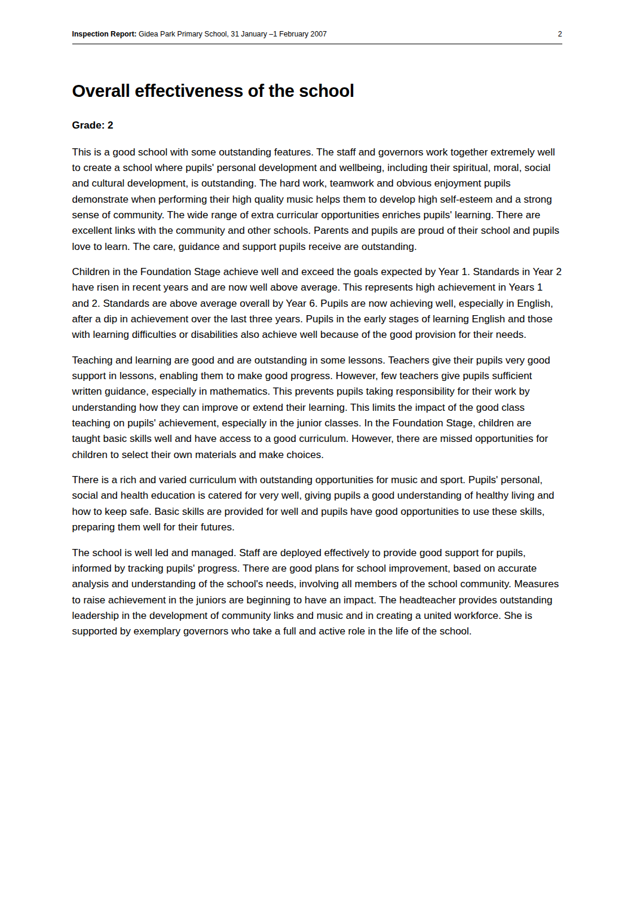Inspection Report: Gidea Park Primary School, 31 January –1 February 2007
2
Overall effectiveness of the school
Grade: 2
This is a good school with some outstanding features. The staff and governors work together extremely well to create a school where pupils' personal development and wellbeing, including their spiritual, moral, social and cultural development, is outstanding. The hard work, teamwork and obvious enjoyment pupils demonstrate when performing their high quality music helps them to develop high self-esteem and a strong sense of community. The wide range of extra curricular opportunities enriches pupils' learning. There are excellent links with the community and other schools. Parents and pupils are proud of their school and pupils love to learn. The care, guidance and support pupils receive are outstanding.
Children in the Foundation Stage achieve well and exceed the goals expected by Year 1. Standards in Year 2 have risen in recent years and are now well above average. This represents high achievement in Years 1 and 2. Standards are above average overall by Year 6. Pupils are now achieving well, especially in English, after a dip in achievement over the last three years. Pupils in the early stages of learning English and those with learning difficulties or disabilities also achieve well because of the good provision for their needs.
Teaching and learning are good and are outstanding in some lessons. Teachers give their pupils very good support in lessons, enabling them to make good progress. However, few teachers give pupils sufficient written guidance, especially in mathematics. This prevents pupils taking responsibility for their work by understanding how they can improve or extend their learning. This limits the impact of the good class teaching on pupils' achievement, especially in the junior classes. In the Foundation Stage, children are taught basic skills well and have access to a good curriculum. However, there are missed opportunities for children to select their own materials and make choices.
There is a rich and varied curriculum with outstanding opportunities for music and sport. Pupils' personal, social and health education is catered for very well, giving pupils a good understanding of healthy living and how to keep safe. Basic skills are provided for well and pupils have good opportunities to use these skills, preparing them well for their futures.
The school is well led and managed. Staff are deployed effectively to provide good support for pupils, informed by tracking pupils' progress. There are good plans for school improvement, based on accurate analysis and understanding of the school's needs, involving all members of the school community. Measures to raise achievement in the juniors are beginning to have an impact. The headteacher provides outstanding leadership in the development of community links and music and in creating a united workforce. She is supported by exemplary governors who take a full and active role in the life of the school.